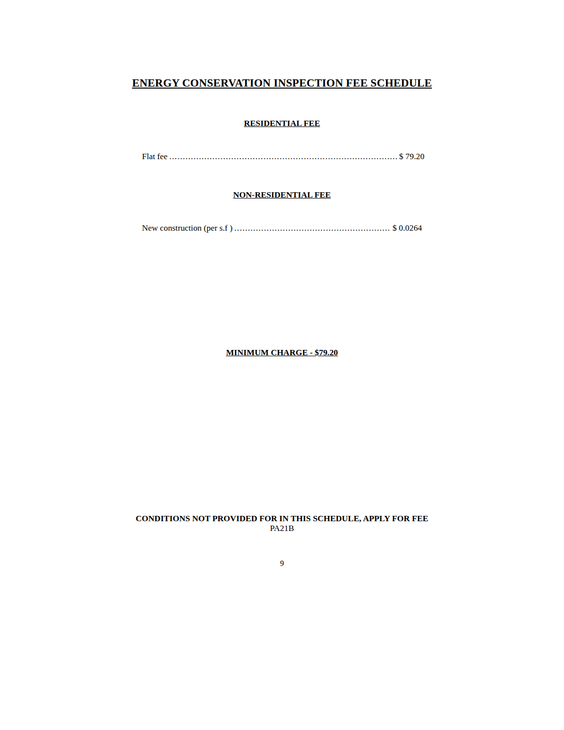ENERGY CONSERVATION INSPECTION FEE SCHEDULE
RESIDENTIAL FEE
Flat fee ................................................................................................................. $ 79.20
NON-RESIDENTIAL FEE
New construction (per s.f ) .............................................................................. $ 0.0264
MINIMUM CHARGE - $79.20
CONDITIONS NOT PROVIDED FOR IN THIS SCHEDULE, APPLY FOR FEE PA21B
9